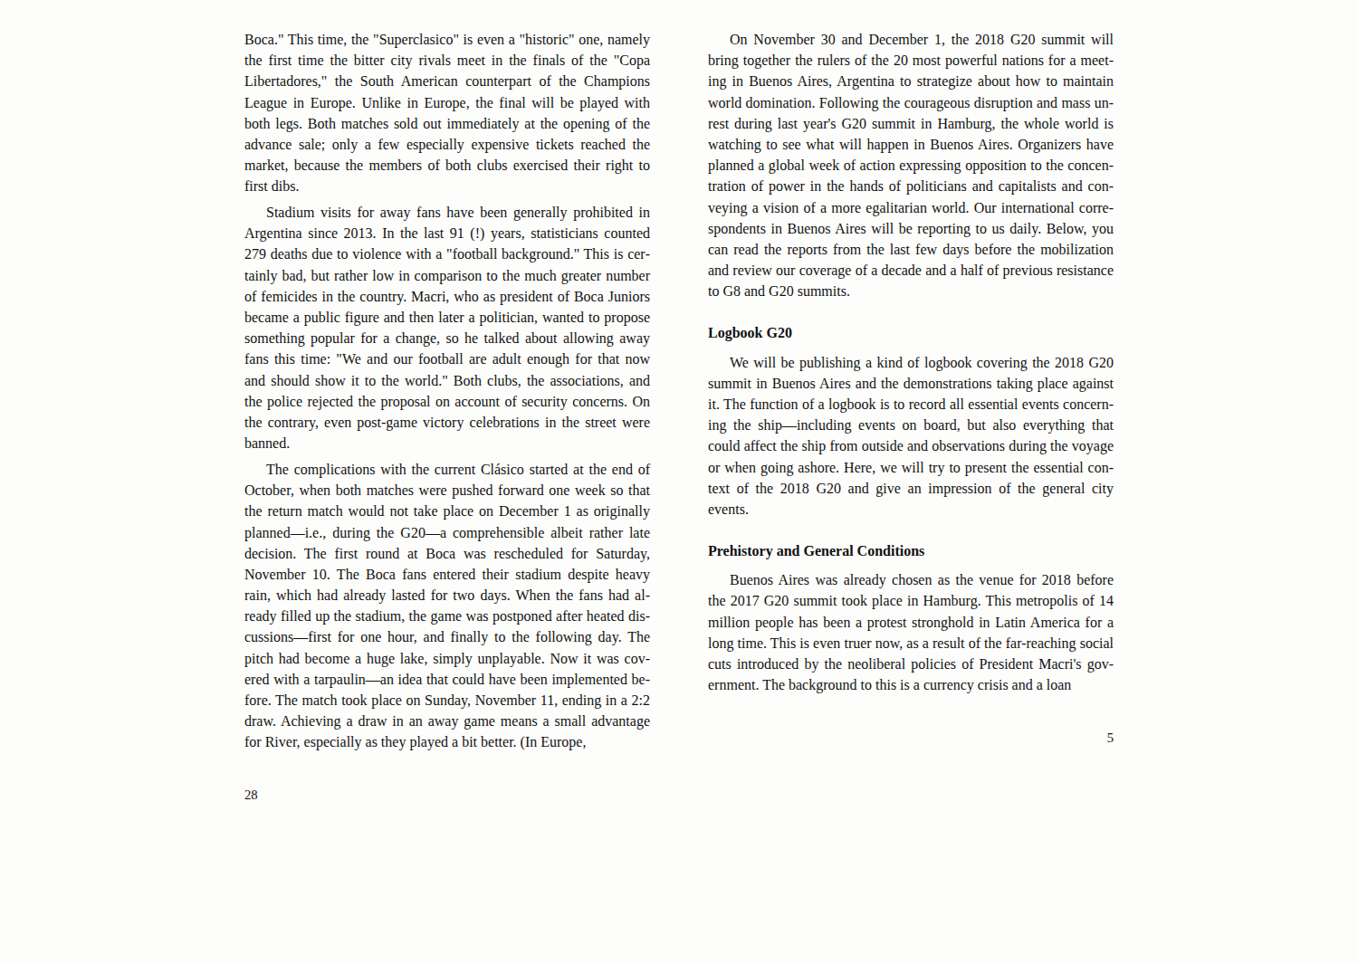Boca." This time, the "Superclasico" is even a "historic" one, namely the first time the bitter city rivals meet in the finals of the "Copa Libertadores," the South American counterpart of the Champions League in Europe. Unlike in Europe, the final will be played with both legs. Both matches sold out immediately at the opening of the advance sale; only a few especially expensive tickets reached the market, because the members of both clubs exercised their right to first dibs.
Stadium visits for away fans have been generally prohibited in Argentina since 2013. In the last 91 (!) years, statisticians counted 279 deaths due to violence with a "football background." This is certainly bad, but rather low in comparison to the much greater number of femicides in the country. Macri, who as president of Boca Juniors became a public figure and then later a politician, wanted to propose something popular for a change, so he talked about allowing away fans this time: "We and our football are adult enough for that now and should show it to the world." Both clubs, the associations, and the police rejected the proposal on account of security concerns. On the contrary, even post-game victory celebrations in the street were banned.
The complications with the current Clásico started at the end of October, when both matches were pushed forward one week so that the return match would not take place on December 1 as originally planned—i.e., during the G20—a comprehensible albeit rather late decision. The first round at Boca was rescheduled for Saturday, November 10. The Boca fans entered their stadium despite heavy rain, which had already lasted for two days. When the fans had already filled up the stadium, the game was postponed after heated discussions—first for one hour, and finally to the following day. The pitch had become a huge lake, simply unplayable. Now it was covered with a tarpaulin—an idea that could have been implemented before. The match took place on Sunday, November 11, ending in a 2:2 draw. Achieving a draw in an away game means a small advantage for River, especially as they played a bit better. (In Europe,
28
On November 30 and December 1, the 2018 G20 summit will bring together the rulers of the 20 most powerful nations for a meeting in Buenos Aires, Argentina to strategize about how to maintain world domination. Following the courageous disruption and mass unrest during last year's G20 summit in Hamburg, the whole world is watching to see what will happen in Buenos Aires. Organizers have planned a global week of action expressing opposition to the concentration of power in the hands of politicians and capitalists and conveying a vision of a more egalitarian world. Our international correspondents in Buenos Aires will be reporting to us daily. Below, you can read the reports from the last few days before the mobilization and review our coverage of a decade and a half of previous resistance to G8 and G20 summits.
Logbook G20
We will be publishing a kind of logbook covering the 2018 G20 summit in Buenos Aires and the demonstrations taking place against it. The function of a logbook is to record all essential events concerning the ship—including events on board, but also everything that could affect the ship from outside and observations during the voyage or when going ashore. Here, we will try to present the essential context of the 2018 G20 and give an impression of the general city events.
Prehistory and General Conditions
Buenos Aires was already chosen as the venue for 2018 before the 2017 G20 summit took place in Hamburg. This metropolis of 14 million people has been a protest stronghold in Latin America for a long time. This is even truer now, as a result of the far-reaching social cuts introduced by the neoliberal policies of President Macri's government. The background to this is a currency crisis and a loan
5